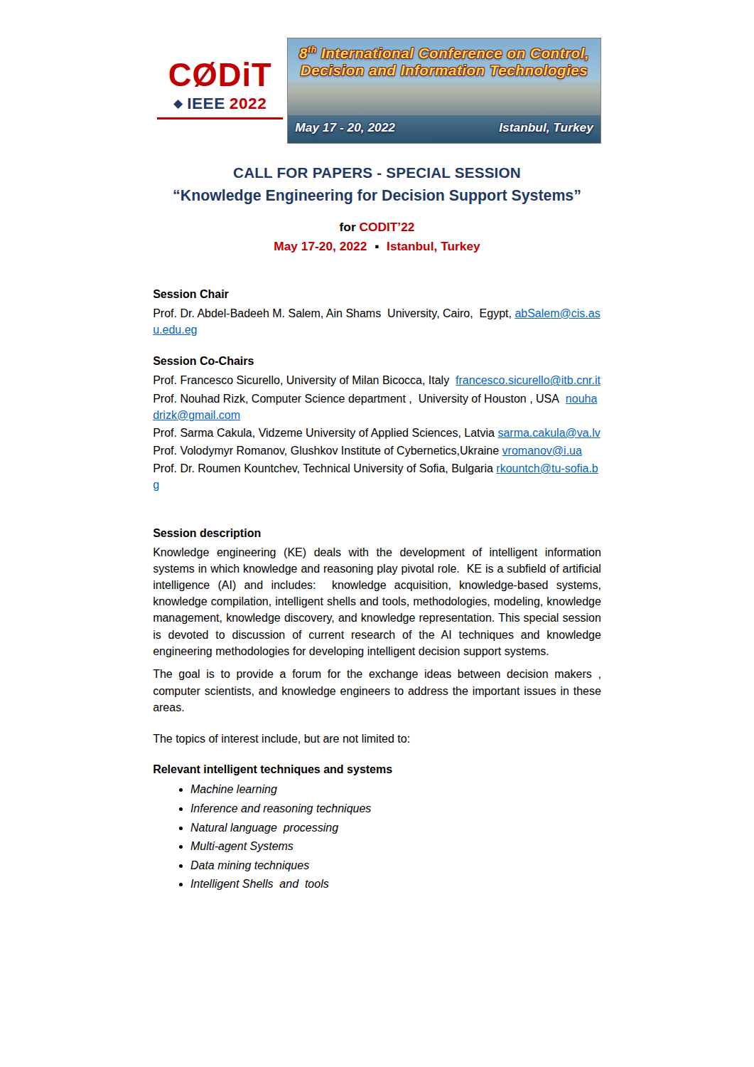CØDiT
◆ IEEE 2022
8th International Conference on Control,
Decision and Information Technologies
May 17 - 20, 2022
Istanbul, Turkey
CALL FOR PAPERS - SPECIAL SESSION
“Knowledge Engineering for Decision Support Systems”
for CODIT’22
May 17-20, 2022 ▪ Istanbul, Turkey
Session Chair
Prof. Dr. Abdel-Badeeh M. Salem, Ain Shams University, Cairo, Egypt, abSalem@cis.asu.edu.eg
Session Co-Chairs
Prof. Francesco Sicurello, University of Milan Bicocca, Italy francesco.sicurello@itb.cnr.it
Prof. Nouhad Rizk, Computer Science department , University of Houston , USA nouhadrizk@gmail.com
Prof. Sarma Cakula, Vidzeme University of Applied Sciences, Latvia sarma.cakula@va.lv
Prof. Volodymyr Romanov, Glushkov Institute of Cybernetics,Ukraine vromanov@i.ua
Prof. Dr. Roumen Kountchev, Technical University of Sofia, Bulgaria rkountch@tu-sofia.bg
Session description
Knowledge engineering (KE) deals with the development of intelligent information systems in which knowledge and reasoning play pivotal role. KE is a subfield of artificial intelligence (AI) and includes: knowledge acquisition, knowledge-based systems, knowledge compilation, intelligent shells and tools, methodologies, modeling, knowledge management, knowledge discovery, and knowledge representation. This special session is devoted to discussion of current research of the AI techniques and knowledge engineering methodologies for developing intelligent decision support systems.
The goal is to provide a forum for the exchange ideas between decision makers , computer scientists, and knowledge engineers to address the important issues in these areas.
The topics of interest include, but are not limited to:
Relevant intelligent techniques and systems
Machine learning
Inference and reasoning techniques
Natural language processing
Multi-agent Systems
Data mining techniques
Intelligent Shells and tools